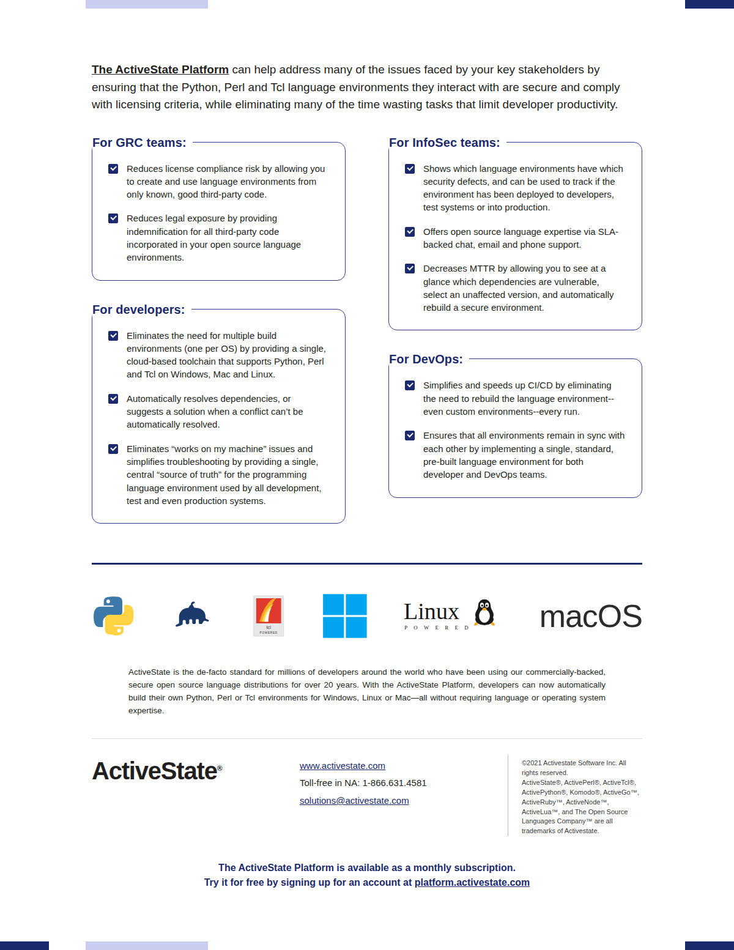The ActiveState Platform can help address many of the issues faced by your key stakeholders by ensuring that the Python, Perl and Tcl language environments they interact with are secure and comply with licensing criteria, while eliminating many of the time wasting tasks that limit developer productivity.
For GRC teams:
Reduces license compliance risk by allowing you to create and use language environments from only known, good third-party code.
Reduces legal exposure by providing indemnification for all third-party code incorporated in your open source language environments.
For developers:
Eliminates the need for multiple build environments (one per OS) by providing a single, cloud-based toolchain that supports Python, Perl and Tcl on Windows, Mac and Linux.
Automatically resolves dependencies, or suggests a solution when a conflict can’t be automatically resolved.
Eliminates “works on my machine” issues and simplifies troubleshooting by providing a single, central “source of truth” for the programming language environment used by all development, test and even production systems.
For InfoSec teams:
Shows which language environments have which security defects, and can be used to track if the environment has been deployed to developers, test systems or into production.
Offers open source language expertise via SLA-backed chat, email and phone support.
Decreases MTTR by allowing you to see at a glance which dependencies are vulnerable, select an unaffected version, and automatically rebuild a secure environment.
For DevOps:
Simplifies and speeds up CI/CD by eliminating the need to rebuild the language environment--even custom environments--every run.
Ensures that all environments remain in sync with each other by implementing a single, standard, pre-built language environment for both developer and DevOps teams.
tcl POWERED Linux P O W E R E D
macOS
ActiveState is the de-facto standard for millions of developers around the world who have been using our commercially-backed, secure open source language distributions for over 20 years. With the ActiveState Platform, developers can now automatically build their own Python, Perl or Tcl environments for Windows, Linux or Mac—all without requiring language or operating system expertise.
ActiveState®
www.activestate.com
Toll-free in NA: 1-866.631.4581
solutions@activestate.com
©2021 Activestate Software Inc. All rights reserved.
ActiveState®, ActivePerl®, ActiveTcl®, ActivePython®, Komodo®, ActiveGo™, ActiveRuby™, ActiveNode™, ActiveLua™, and The Open Source Languages Company™ are all trademarks of Activestate.
The ActiveState Platform is available as a monthly subscription.
Try it for free by signing up for an account at platform.activestate.com